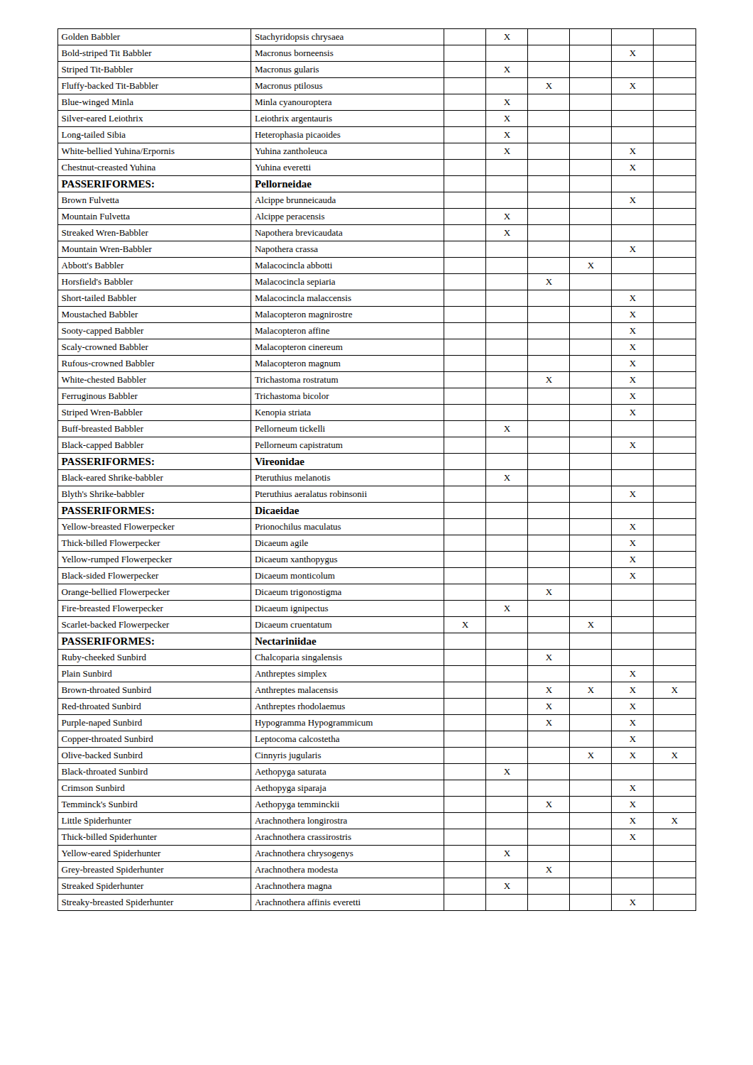| Golden Babbler | Stachyridopsis chrysaea | | X | | | | |
| Bold-striped Tit Babbler | Macronus borneensis | | | | | X | |
| Striped Tit-Babbler | Macronus gularis | | X | | | | |
| Fluffy-backed Tit-Babbler | Macronus ptilosus | | | X | | X | |
| Blue-winged Minla | Minla cyanouroptera | | X | | | | |
| Silver-eared Leiothrix | Leiothrix argentauris | | X | | | | |
| Long-tailed Sibia | Heterophasia picaoides | | X | | | | |
| White-bellied Yuhina/Erpornis | Yuhina zantholeuca | | X | | | X | |
| Chestnut-creasted Yuhina | Yuhina everetti | | | | | X | |
| PASSERIFORMES: | Pellorneidae | | | | | | |
| Brown Fulvetta | Alcippe brunneicauda | | | | | X | |
| Mountain Fulvetta | Alcippe peracensis | | X | | | | |
| Streaked Wren-Babbler | Napothera brevicaudata | | X | | | | |
| Mountain Wren-Babbler | Napothera crassa | | | | | X | |
| Abbott's Babbler | Malacocincla abbotti | | | | X | | |
| Horsfield's Babbler | Malacocincla sepiaria | | | X | | | |
| Short-tailed Babbler | Malacocincla malaccensis | | | | | X | |
| Moustached Babbler | Malacopteron magnirostre | | | | | X | |
| Sooty-capped Babbler | Malacopteron affine | | | | | X | |
| Scaly-crowned Babbler | Malacopteron cinereum | | | | | X | |
| Rufous-crowned Babbler | Malacopteron magnum | | | | | X | |
| White-chested Babbler | Trichastoma rostratum | | | X | | X | |
| Ferruginous Babbler | Trichastoma bicolor | | | | | X | |
| Striped Wren-Babbler | Kenopia striata | | | | | X | |
| Buff-breasted Babbler | Pellorneum tickelli | | X | | | | |
| Black-capped Babbler | Pellorneum capistratum | | | | | X | |
| PASSERIFORMES: | Vireonidae | | | | | | |
| Black-eared Shrike-babbler | Pteruthius melanotis | | X | | | | |
| Blyth's Shrike-babbler | Pteruthius aeralatus robinsonii | | | | | X | |
| PASSERIFORMES: | Dicaeidae | | | | | | |
| Yellow-breasted Flowerpecker | Prionochilus maculatus | | | | | X | |
| Thick-billed Flowerpecker | Dicaeum agile | | | | | X | |
| Yellow-rumped Flowerpecker | Dicaeum xanthopygus | | | | | X | |
| Black-sided Flowerpecker | Dicaeum monticolum | | | | | X | |
| Orange-bellied Flowerpecker | Dicaeum trigonostigma | | | X | | | |
| Fire-breasted Flowerpecker | Dicaeum ignipectus | | X | | | | |
| Scarlet-backed Flowerpecker | Dicaeum cruentatum | X | | | X | | |
| PASSERIFORMES: | Nectariniidae | | | | | | |
| Ruby-cheeked Sunbird | Chalcoparia singalensis | | | X | | | |
| Plain Sunbird | Anthreptes simplex | | | | | X | |
| Brown-throated Sunbird | Anthreptes malacensis | | | X | X | X | X |
| Red-throated Sunbird | Anthreptes rhodolaemus | | | X | | X | |
| Purple-naped Sunbird | Hypogramma Hypogrammicum | | | X | | X | |
| Copper-throated Sunbird | Leptocoma calcostetha | | | | | X | |
| Olive-backed Sunbird | Cinnyris jugularis | | | | X | X | X |
| Black-throated Sunbird | Aethopyga saturata | | X | | | | |
| Crimson Sunbird | Aethopyga siparaja | | | | | X | |
| Temminck's Sunbird | Aethopyga temminckii | | | X | | X | |
| Little Spiderhunter | Arachnothera longirostra | | | | | X | X |
| Thick-billed Spiderhunter | Arachnothera crassirostris | | | | | X | |
| Yellow-eared Spiderhunter | Arachnothera chrysogenys | | X | | | | |
| Grey-breasted Spiderhunter | Arachnothera modesta | | | X | | | |
| Streaked Spiderhunter | Arachnothera magna | | X | | | | |
| Streaky-breasted Spiderhunter | Arachnothera affinis everetti | | | | | X | |